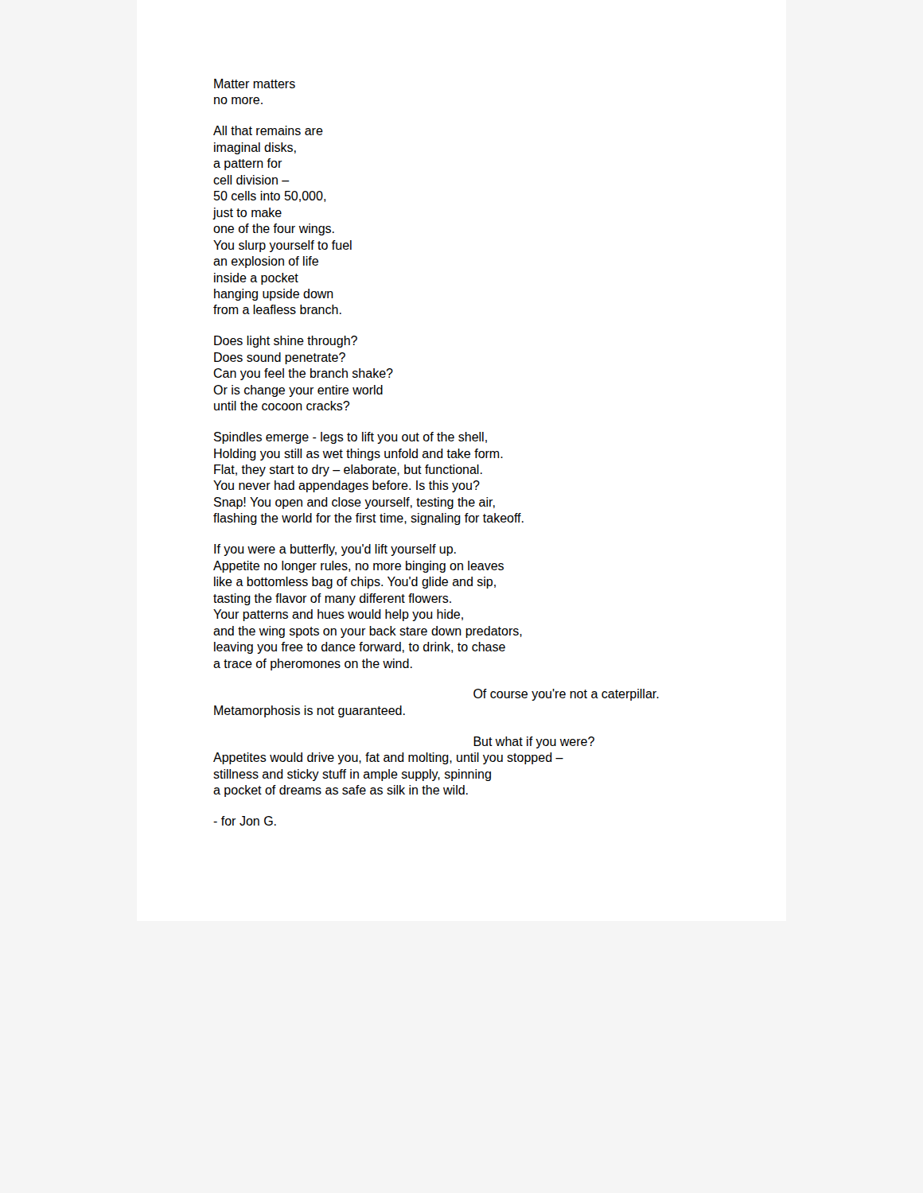Matter matters
no more.
All that remains are
imaginal disks,
a pattern for
cell division –
50 cells into 50,000,
just to make
one of the four wings.
You slurp yourself to fuel
an explosion of life
inside a pocket
hanging upside down
from a leafless branch.
Does light shine through?
Does sound penetrate?
Can you feel the branch shake?
Or is change your entire world
until the cocoon cracks?
Spindles emerge - legs to lift you out of the shell,
Holding you still as wet things unfold and take form.
Flat, they start to dry – elaborate, but functional.
You never had appendages before. Is this you?
Snap! You open and close yourself, testing the air,
flashing the world for the first time, signaling for takeoff.
If you were a butterfly, you'd lift yourself up.
Appetite no longer rules, no more binging on leaves
like a bottomless bag of chips. You'd glide and sip,
tasting the flavor of many different flowers.
Your patterns and hues would help you hide,
and the wing spots on your back stare down predators,
leaving you free to dance forward, to drink, to chase
a trace of pheromones on the wind.
Of course you're not a caterpillar.
Metamorphosis is not guaranteed.
But what if you were?
Appetites would drive you, fat and molting, until you stopped –
stillness and sticky stuff in ample supply, spinning
a pocket of dreams as safe as silk in the wild.
- for Jon G.